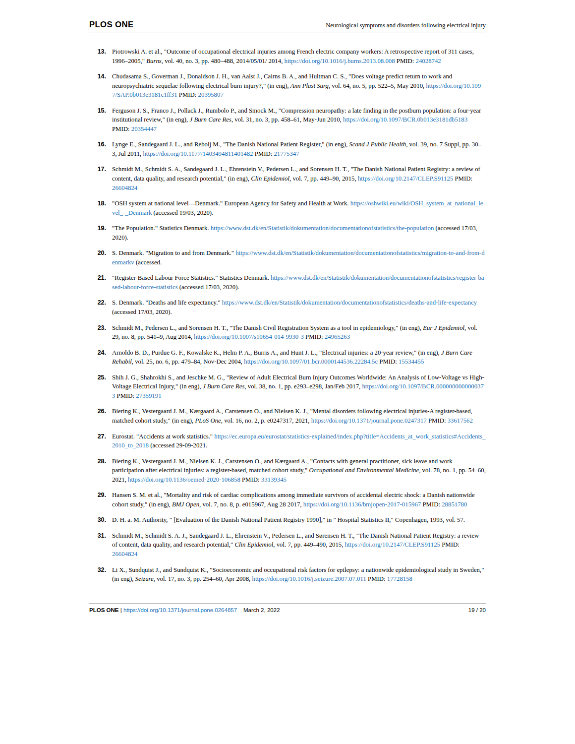PLOS ONE
Neurological symptoms and disorders following electrical injury
Piotrowski A. et al., "Outcome of occupational electrical injuries among French electric company workers: A retrospective report of 311 cases, 1996–2005," Burns, vol. 40, no. 3, pp. 480–488, 2014/05/01/ 2014, https://doi.org/10.1016/j.burns.2013.08.008 PMID: 24028742
Chudasama S., Goverman J., Donaldson J. H., van Aalst J., Cairns B. A., and Hultman C. S., "Does voltage predict return to work and neuropsychiatric sequelae following electrical burn injury?," (in eng), Ann Plast Surg, vol. 64, no. 5, pp. 522–5, May 2010, https://doi.org/10.1097/SAP.0b013e3181c1ff31 PMID: 20395807
Ferguson J. S., Franco J., Pollack J., Rumbolo P., and Smock M., "Compression neuropathy: a late finding in the postburn population: a four-year institutional review," (in eng), J Burn Care Res, vol. 31, no. 3, pp. 458–61, May-Jun 2010, https://doi.org/10.1097/BCR.0b013e3181db5183 PMID: 20354447
Lynge E., Sandegaard J. L., and Rebolj M., "The Danish National Patient Register," (in eng), Scand J Public Health, vol. 39, no. 7 Suppl, pp. 30–3, Jul 2011, https://doi.org/10.1177/1403494811401482 PMID: 21775347
Schmidt M., Schmidt S. A., Sandegaard J. L., Ehrenstein V., Pedersen L., and Sorensen H. T., "The Danish National Patient Registry: a review of content, data quality, and research potential," (in eng), Clin Epidemiol, vol. 7, pp. 449–90, 2015, https://doi.org/10.2147/CLEP.S91125 PMID: 26604824
"OSH system at national level—Denmark." European Agency for Safety and Health at Work. https://oshwiki.eu/wiki/OSH_system_at_national_level_-_Denmark (accessed 19/03, 2020).
"The Population." Statistics Denmark. https://www.dst.dk/en/Statistik/dokumentation/documentationofstatistics/the-population (accessed 17/03, 2020).
S. Denmark. "Migration to and from Denmark." https://www.dst.dk/en/Statistik/dokumentation/documentationofstatistics/migration-to-and-from-denmarkv (accessed.
"Register-Based Labour Force Statistics." Statistics Denmark. https://www.dst.dk/en/Statistik/dokumentation/documentationofstatistics/register-based-labour-force-statistics (accessed 17/03, 2020).
S. Denmark. "Deaths and life expectancy." https://www.dst.dk/en/Statistik/dokumentation/documentationofstatistics/deaths-and-life-expectancy (accessed 17/03, 2020).
Schmidt M., Pedersen L., and Sorensen H. T., "The Danish Civil Registration System as a tool in epidemiology," (in eng), Eur J Epidemiol, vol. 29, no. 8, pp. 541–9, Aug 2014, https://doi.org/10.1007/s10654-014-9930-3 PMID: 24965263
Arnoldo B. D., Purdue G. F., Kowalske K., Helm P. A., Burris A., and Hunt J. L., "Electrical injuries: a 20-year review," (in eng), J Burn Care Rehabil, vol. 25, no. 6, pp. 479–84, Nov-Dec 2004, https://doi.org/10.1097/01.bcr.0000144536.22284.5c PMID: 15534455
Shih J. G., Shahrokhi S., and Jeschke M. G., "Review of Adult Electrical Burn Injury Outcomes Worldwide: An Analysis of Low-Voltage vs High-Voltage Electrical Injury," (in eng), J Burn Care Res, vol. 38, no. 1, pp. e293–e298, Jan/Feb 2017, https://doi.org/10.1097/BCR.0000000000000373 PMID: 27359191
Biering K., Vestergaard J. M., Kærgaard A., Carstensen O., and Nielsen K. J., "Mental disorders following electrical injuries-A register-based, matched cohort study," (in eng), PLoS One, vol. 16, no. 2, p. e0247317, 2021, https://doi.org/10.1371/journal.pone.0247317 PMID: 33617562
Eurostat. "Accidents at work statistics." https://ec.europa.eu/eurostat/statistics-explained/index.php?title=Accidents_at_work_statistics#Accidents_2010_to_2018 (accessed 29-09-2021.
Biering K., Vestergaard J. M., Nielsen K. J., Carstensen O., and Kærgaard A., "Contacts with general practitioner, sick leave and work participation after electrical injuries: a register-based, matched cohort study," Occupational and Environmental Medicine, vol. 78, no. 1, pp. 54–60, 2021, https://doi.org/10.1136/oemed-2020-106858 PMID: 33139345
Hansen S. M. et al., "Mortality and risk of cardiac complications among immediate survivors of accidental electric shock: a Danish nationwide cohort study," (in eng), BMJ Open, vol. 7, no. 8, p. e015967, Aug 28 2017, https://doi.org/10.1136/bmjopen-2017-015967 PMID: 28851780
D. H. a. M. Authority, " [Evaluation of the Danish National Patient Registry 1990]," in " Hospital Statistics II," Copenhagen, 1993, vol. 57.
Schmidt M., Schmidt S. A. J., Sandegaard J. L., Ehrenstein V., Pedersen L., and Sørensen H. T., "The Danish National Patient Registry: a review of content, data quality, and research potential," Clin Epidemiol, vol. 7, pp. 449–490, 2015, https://doi.org/10.2147/CLEP.S91125 PMID: 26604824
Li X., Sundquist J., and Sundquist K., "Socioeconomic and occupational risk factors for epilepsy: a nationwide epidemiological study in Sweden," (in eng), Seizure, vol. 17, no. 3, pp. 254–60, Apr 2008, https://doi.org/10.1016/j.seizure.2007.07.011 PMID: 17728158
PLOS ONE | https://doi.org/10.1371/journal.pone.0264857 March 2, 2022
19 / 20